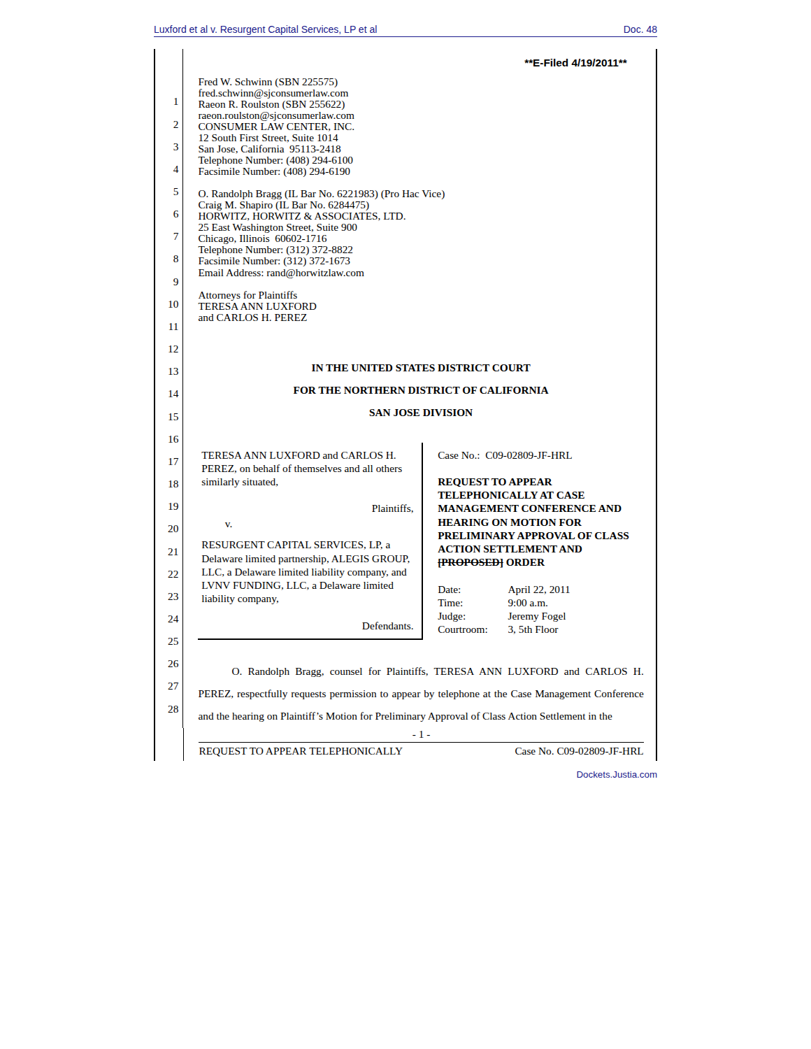Luxford et al v. Resurgent Capital Services, LP et al Doc. 48
1
2
3
4
5
6
7
8
9
10
11
12
13
14
15
16
17
18
19
20
21
22
23
24
25
26
27
28
**E-Filed 4/19/2011**
Fred W. Schwinn (SBN 225575)
fred.schwinn@sjconsumerlaw.com
Raeon R. Roulston (SBN 255622)
raeon.roulston@sjconsumerlaw.com
CONSUMER LAW CENTER, INC.
12 South First Street, Suite 1014
San Jose, California 95113-2418
Telephone Number: (408) 294-6100
Facsimile Number: (408) 294-6190
O. Randolph Bragg (IL Bar No. 6221983) (Pro Hac Vice)
Craig M. Shapiro (IL Bar No. 6284475)
HORWITZ, HORWITZ & ASSOCIATES, LTD.
25 East Washington Street, Suite 900
Chicago, Illinois 60602-1716
Telephone Number: (312) 372-8822
Facsimile Number: (312) 372-1673
Email Address: rand@horwitzlaw.com
Attorneys for Plaintiffs
TERESA ANN LUXFORD
and CARLOS H. PEREZ
IN THE UNITED STATES DISTRICT COURT
FOR THE NORTHERN DISTRICT OF CALIFORNIA
SAN JOSE DIVISION
TERESA ANN LUXFORD and CARLOS H. PEREZ, on behalf of themselves and all others similarly situated,
Plaintiffs,
v.
RESURGENT CAPITAL SERVICES, LP, a Delaware limited partnership, ALEGIS GROUP, LLC, a Delaware limited liability company, and LVNV FUNDING, LLC, a Delaware limited liability company,
Defendants.
Case No.: C09-02809-JF-HRL
REQUEST TO APPEAR TELEPHONICALLY AT CASE MANAGEMENT CONFERENCE AND HEARING ON MOTION FOR PRELIMINARY APPROVAL OF CLASS ACTION SETTLEMENT AND [PROPOSED] ORDER
| Date: | April 22, 2011 |
| Time: | 9:00 a.m. |
| Judge: | Jeremy Fogel |
| Courtroom: | 3, 5th Floor |
O. Randolph Bragg, counsel for Plaintiffs, TERESA ANN LUXFORD and CARLOS H. PEREZ, respectfully requests permission to appear by telephone at the Case Management Conference and the hearing on Plaintiff’s Motion for Preliminary Approval of Class Action Settlement in the
- 1 -
REQUEST TO APPEAR TELEPHONICALLY Case No. C09-02809-JF-HRL
Dockets.Justia.com